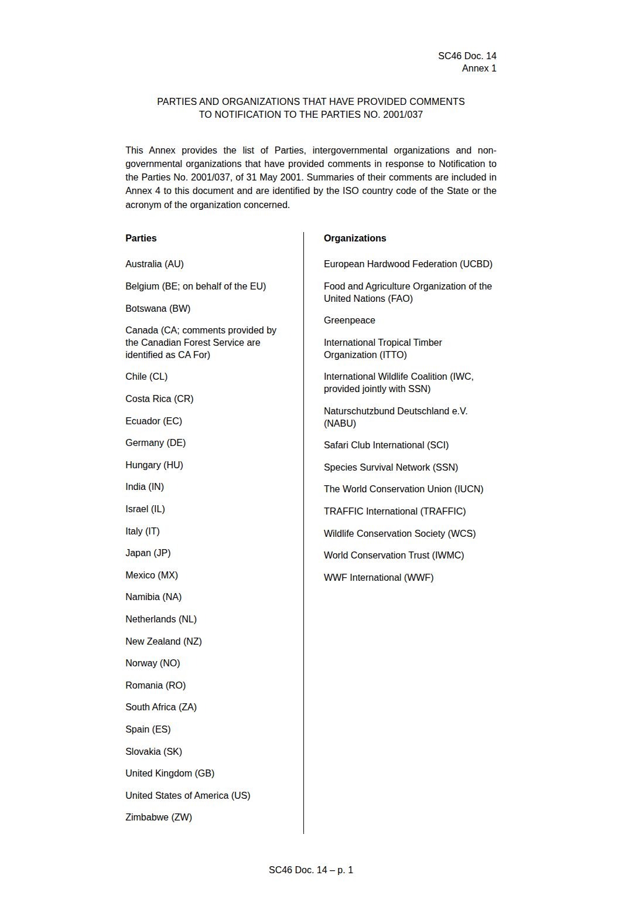SC46 Doc. 14
Annex 1
PARTIES AND ORGANIZATIONS THAT HAVE PROVIDED COMMENTS
TO NOTIFICATION TO THE PARTIES NO. 2001/037
This Annex provides the list of Parties, intergovernmental organizations and non-governmental organizations that have provided comments in response to Notification to the Parties No. 2001/037, of 31 May 2001. Summaries of their comments are included in Annex 4 to this document and are identified by the ISO country code of the State or the acronym of the organization concerned.
Parties
Australia (AU)
Belgium (BE; on behalf of the EU)
Botswana (BW)
Canada (CA; comments provided by the Canadian Forest Service are identified as CA For)
Chile (CL)
Costa Rica (CR)
Ecuador (EC)
Germany (DE)
Hungary (HU)
India (IN)
Israel (IL)
Italy (IT)
Japan (JP)
Mexico (MX)
Namibia (NA)
Netherlands (NL)
New Zealand (NZ)
Norway (NO)
Romania (RO)
South Africa (ZA)
Spain (ES)
Slovakia (SK)
United Kingdom (GB)
United States of America (US)
Zimbabwe (ZW)
Organizations
European Hardwood Federation (UCBD)
Food and Agriculture Organization of the United Nations (FAO)
Greenpeace
International Tropical Timber Organization (ITTO)
International Wildlife Coalition (IWC, provided jointly with SSN)
Naturschutzbund Deutschland e.V. (NABU)
Safari Club International (SCI)
Species Survival Network (SSN)
The World Conservation Union (IUCN)
TRAFFIC International (TRAFFIC)
Wildlife Conservation Society (WCS)
World Conservation Trust (IWMC)
WWF International (WWF)
SC46 Doc. 14 – p. 1